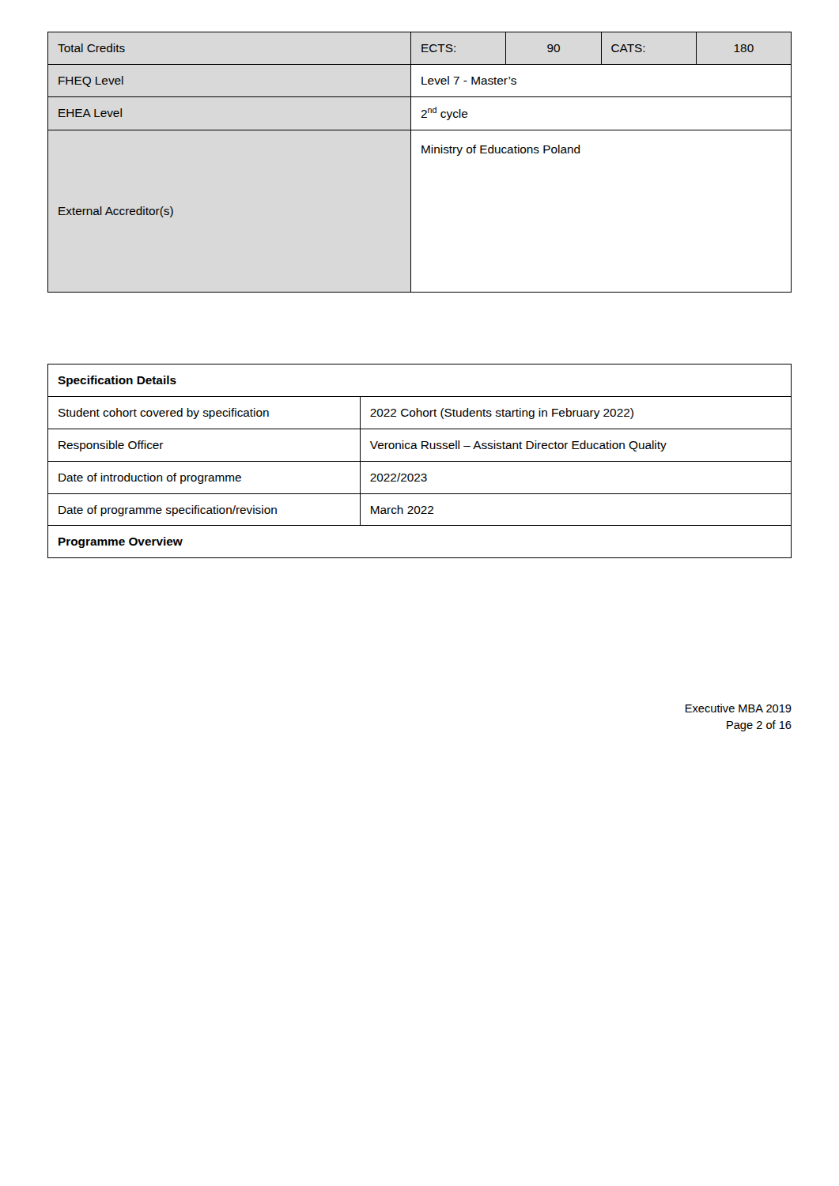| Total Credits | ECTS: | 90 | CATS: | 180 |
| FHEQ Level | Level 7 - Master’s |
| EHEA Level | 2 nd cycle |
| External Accreditor(s) | Ministry of Educations Poland |
| Specification Details |
| Student cohort covered by specification | 2022 Cohort (Students starting in February 2022) |
| Responsible Officer | Veronica Russell – Assistant Director Education Quality |
| Date of introduction of programme | 2022/2023 |
| Date of programme specification/revision | March 2022 |
| Programme Overview |
Executive MBA 2019
Page 2 of 16